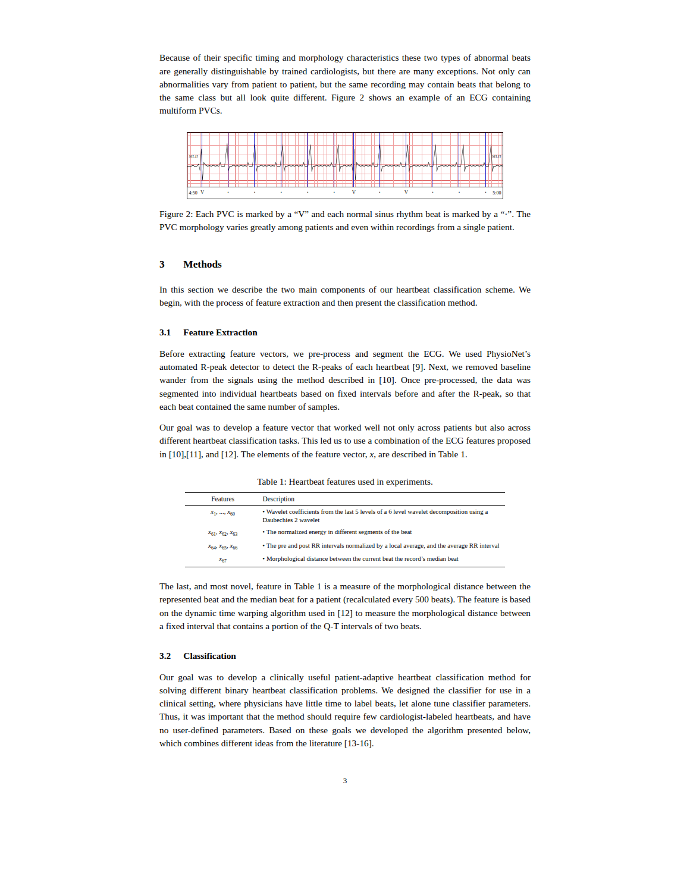Because of their specific timing and morphology characteristics these two types of abnormal beats are generally distinguishable by trained cardiologists, but there are many exceptions. Not only can abnormalities vary from patient to patient, but the same recording may contain beats that belong to the same class but all look quite different. Figure 2 shows an example of an ECG containing multiform PVCs.
MLII
MLII
4:50 V · · · · · V · V · · · 5:00
Figure 2: Each PVC is marked by a “V” and each normal sinus rhythm beat is marked by a “·”. The PVC morphology varies greatly among patients and even within recordings from a single patient.
3 Methods
In this section we describe the two main components of our heartbeat classification scheme. We begin, with the process of feature extraction and then present the classification method.
3.1 Feature Extraction
Before extracting feature vectors, we pre-process and segment the ECG. We used PhysioNet’s automated R-peak detector to detect the R-peaks of each heartbeat [9]. Next, we removed baseline wander from the signals using the method described in [10]. Once pre-processed, the data was segmented into individual heartbeats based on fixed intervals before and after the R-peak, so that each beat contained the same number of samples.
Our goal was to develop a feature vector that worked well not only across patients but also across different heartbeat classification tasks. This led us to use a combination of the ECG features proposed in [10],[11], and [12]. The elements of the feature vector, x, are described in Table 1.
Table 1: Heartbeat features used in experiments.
| Features | Description |
| --- | --- |
| x 1 , ..., x 60 | • Wavelet coefficients from the last 5 levels of a 6 level wavelet decomposition using a Daubechies 2 wavelet |
| x 61 , x 62 , x 63 | • The normalized energy in different segments of the beat |
| x 64 , x 65 , x 66 | • The pre and post RR intervals normalized by a local average, and the average RR interval |
| x 67 | • Morphological distance between the current beat the record’s median beat |
The last, and most novel, feature in Table 1 is a measure of the morphological distance between the represented beat and the median beat for a patient (recalculated every 500 beats). The feature is based on the dynamic time warping algorithm used in [12] to measure the morphological distance between a fixed interval that contains a portion of the Q-T intervals of two beats.
3.2 Classification
Our goal was to develop a clinically useful patient-adaptive heartbeat classification method for solving different binary heartbeat classification problems. We designed the classifier for use in a clinical setting, where physicians have little time to label beats, let alone tune classifier parameters. Thus, it was important that the method should require few cardiologist-labeled heartbeats, and have no user-defined parameters. Based on these goals we developed the algorithm presented below, which combines different ideas from the literature [13-16].
3